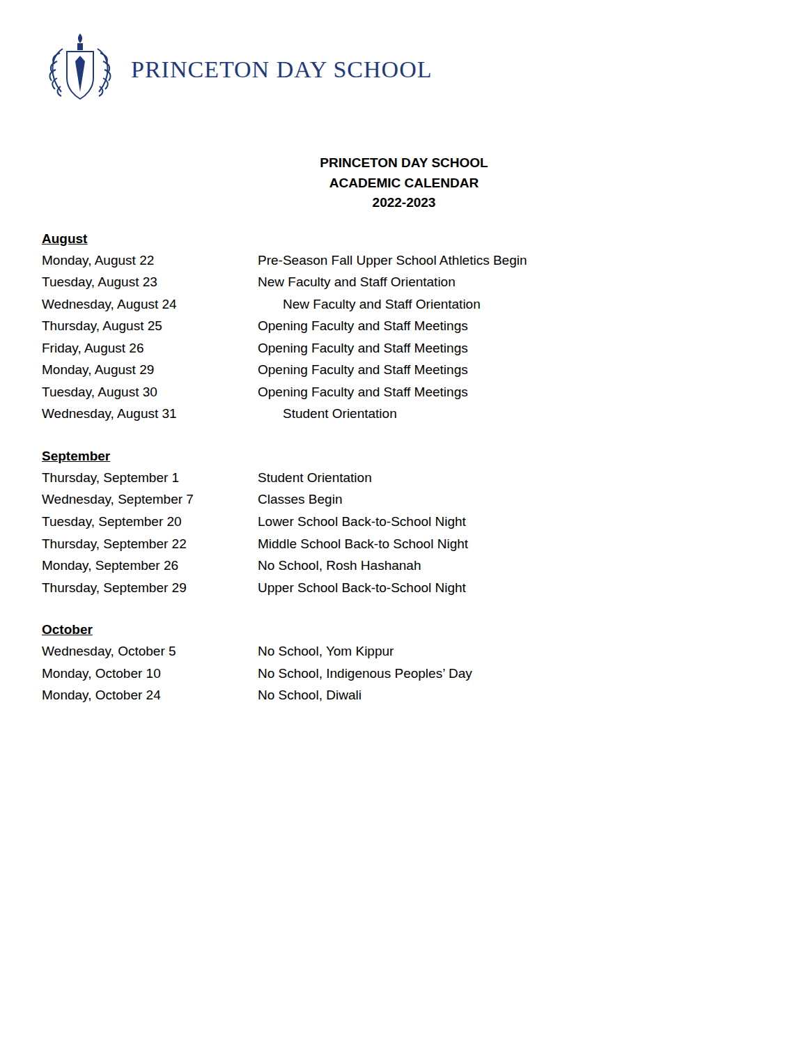PRINCETON DAY SCHOOL
PRINCETON DAY SCHOOL
ACADEMIC CALENDAR
2022-2023
August
| Monday, August 22 | Pre-Season Fall Upper School Athletics Begin |
| Tuesday, August 23 | New Faculty and Staff Orientation |
| Wednesday, August 24 | New Faculty and Staff Orientation |
| Thursday, August 25 | Opening Faculty and Staff Meetings |
| Friday, August 26 | Opening Faculty and Staff Meetings |
| Monday, August 29 | Opening Faculty and Staff Meetings |
| Tuesday, August 30 | Opening Faculty and Staff Meetings |
| Wednesday, August 31 | Student Orientation |
September
| Thursday, September 1 | Student Orientation |
| Wednesday, September 7 | Classes Begin |
| Tuesday, September 20 | Lower School Back-to-School Night |
| Thursday, September 22 | Middle School Back-to School Night |
| Monday, September 26 | No School, Rosh Hashanah |
| Thursday, September 29 | Upper School Back-to-School Night |
October
| Wednesday, October 5 | No School, Yom Kippur |
| Monday, October 10 | No School, Indigenous Peoples’ Day |
| Monday, October 24 | No School, Diwali |